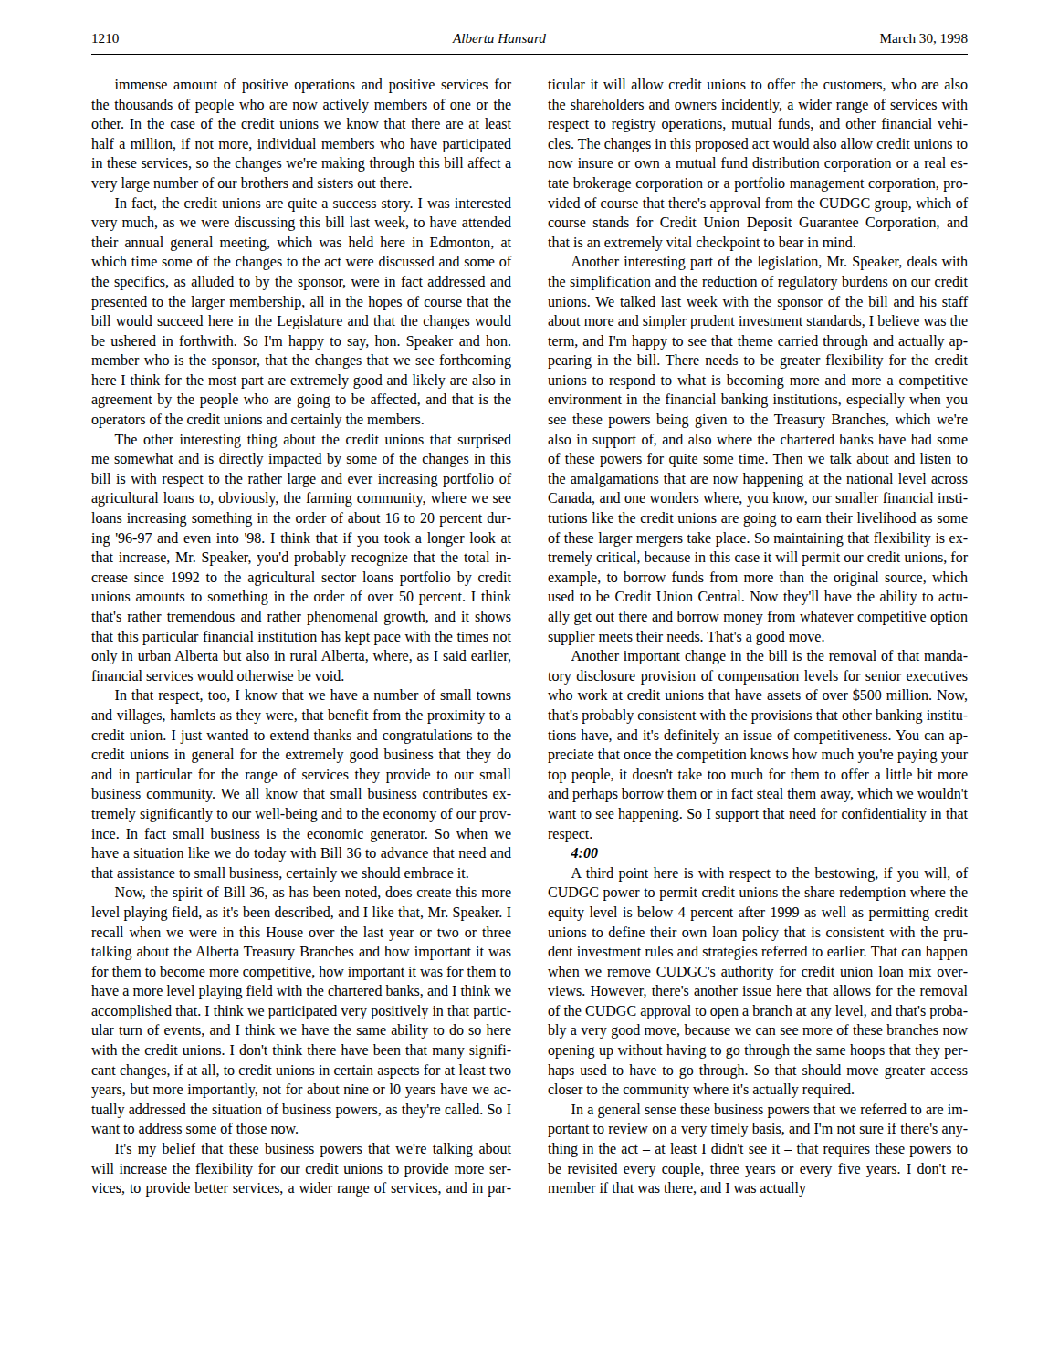1210 Alberta Hansard March 30, 1998
immense amount of positive operations and positive services for the thousands of people who are now actively members of one or the other. In the case of the credit unions we know that there are at least half a million, if not more, individual members who have participated in these services, so the changes we're making through this bill affect a very large number of our brothers and sisters out there.
In fact, the credit unions are quite a success story. I was interested very much, as we were discussing this bill last week, to have attended their annual general meeting, which was held here in Edmonton, at which time some of the changes to the act were discussed and some of the specifics, as alluded to by the sponsor, were in fact addressed and presented to the larger membership, all in the hopes of course that the bill would succeed here in the Legislature and that the changes would be ushered in forthwith. So I'm happy to say, hon. Speaker and hon. member who is the sponsor, that the changes that we see forthcoming here I think for the most part are extremely good and likely are also in agreement by the people who are going to be affected, and that is the operators of the credit unions and certainly the members.
The other interesting thing about the credit unions that surprised me somewhat and is directly impacted by some of the changes in this bill is with respect to the rather large and ever increasing portfolio of agricultural loans to, obviously, the farming community, where we see loans increasing something in the order of about 16 to 20 percent during '96-97 and even into '98. I think that if you took a longer look at that increase, Mr. Speaker, you'd probably recognize that the total increase since 1992 to the agricultural sector loans portfolio by credit unions amounts to something in the order of over 50 percent. I think that's rather tremendous and rather phenomenal growth, and it shows that this particular financial institution has kept pace with the times not only in urban Alberta but also in rural Alberta, where, as I said earlier, financial services would otherwise be void.
In that respect, too, I know that we have a number of small towns and villages, hamlets as they were, that benefit from the proximity to a credit union. I just wanted to extend thanks and congratulations to the credit unions in general for the extremely good business that they do and in particular for the range of services they provide to our small business community. We all know that small business contributes extremely significantly to our well-being and to the economy of our province. In fact small business is the economic generator. So when we have a situation like we do today with Bill 36 to advance that need and that assistance to small business, certainly we should embrace it.
Now, the spirit of Bill 36, as has been noted, does create this more level playing field, as it's been described, and I like that, Mr. Speaker. I recall when we were in this House over the last year or two or three talking about the Alberta Treasury Branches and how important it was for them to become more competitive, how important it was for them to have a more level playing field with the chartered banks, and I think we accomplished that. I think we participated very positively in that particular turn of events, and I think we have the same ability to do so here with the credit unions. I don't think there have been that many significant changes, if at all, to credit unions in certain aspects for at least two years, but more importantly, not for about nine or l0 years have we actually addressed the situation of business powers, as they're called. So I want to address some of those now.
It's my belief that these business powers that we're talking about will increase the flexibility for our credit unions to provide more services, to provide better services, a wider range of services, and in particular it will allow credit unions to offer the customers, who are also the shareholders and owners incidently, a wider range of services with respect to registry operations, mutual funds, and other financial vehicles. The changes in this proposed act would also allow credit unions to now insure or own a mutual fund distribution corporation or a real estate brokerage corporation or a portfolio management corporation, provided of course that there's approval from the CUDGC group, which of course stands for Credit Union Deposit Guarantee Corporation, and that is an extremely vital checkpoint to bear in mind.
Another interesting part of the legislation, Mr. Speaker, deals with the simplification and the reduction of regulatory burdens on our credit unions. We talked last week with the sponsor of the bill and his staff about more and simpler prudent investment standards, I believe was the term, and I'm happy to see that theme carried through and actually appearing in the bill. There needs to be greater flexibility for the credit unions to respond to what is becoming more and more a competitive environment in the financial banking institutions, especially when you see these powers being given to the Treasury Branches, which we're also in support of, and also where the chartered banks have had some of these powers for quite some time. Then we talk about and listen to the amalgamations that are now happening at the national level across Canada, and one wonders where, you know, our smaller financial institutions like the credit unions are going to earn their livelihood as some of these larger mergers take place. So maintaining that flexibility is extremely critical, because in this case it will permit our credit unions, for example, to borrow funds from more than the original source, which used to be Credit Union Central. Now they'll have the ability to actually get out there and borrow money from whatever competitive option supplier meets their needs. That's a good move.
Another important change in the bill is the removal of that mandatory disclosure provision of compensation levels for senior executives who work at credit unions that have assets of over $500 million. Now, that's probably consistent with the provisions that other banking institutions have, and it's definitely an issue of competitiveness. You can appreciate that once the competition knows how much you're paying your top people, it doesn't take too much for them to offer a little bit more and perhaps borrow them or in fact steal them away, which we wouldn't want to see happening. So I support that need for confidentiality in that respect.
4:00
A third point here is with respect to the bestowing, if you will, of CUDGC power to permit credit unions the share redemption where the equity level is below 4 percent after 1999 as well as permitting credit unions to define their own loan policy that is consistent with the prudent investment rules and strategies referred to earlier. That can happen when we remove CUDGC's authority for credit union loan mix overviews. However, there's another issue here that allows for the removal of the CUDGC approval to open a branch at any level, and that's probably a very good move, because we can see more of these branches now opening up without having to go through the same hoops that they perhaps used to have to go through. So that should move greater access closer to the community where it's actually required.
In a general sense these business powers that we referred to are important to review on a very timely basis, and I'm not sure if there's anything in the act – at least I didn't see it – that requires these powers to be revisited every couple, three years or every five years. I don't remember if that was there, and I was actually